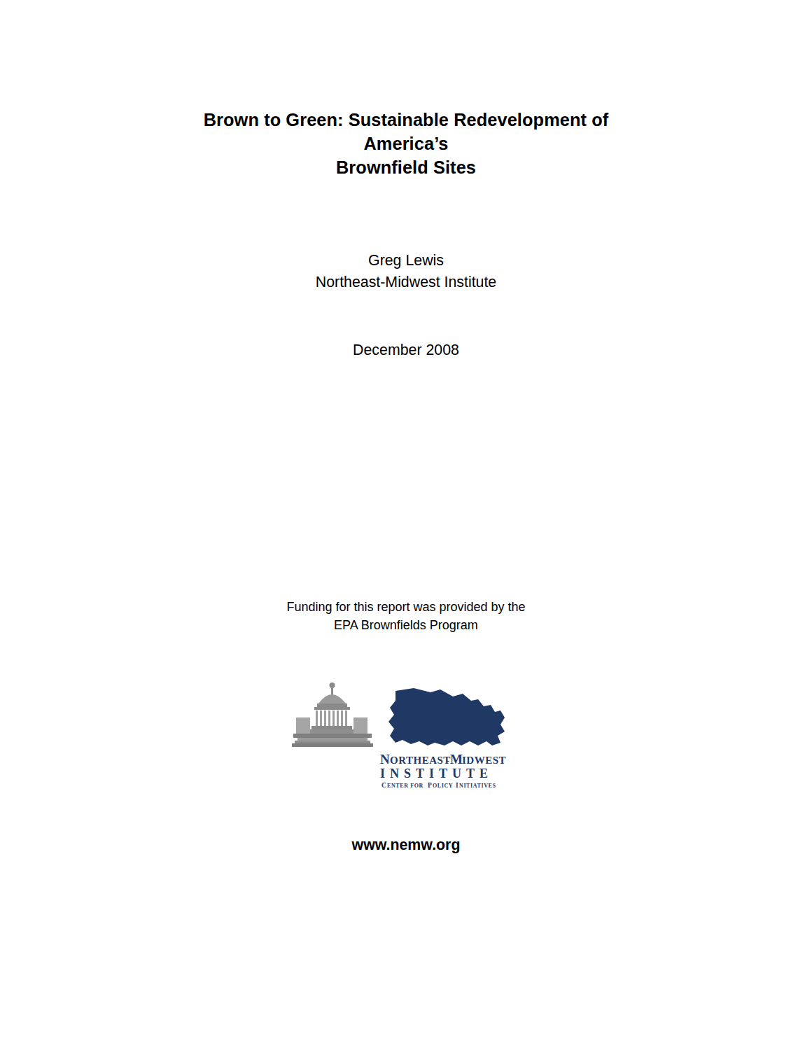Brown to Green: Sustainable Redevelopment of America’s
Brownfield Sites
Greg Lewis
Northeast-Midwest Institute
December 2008
Funding for this report was provided by the
EPA Brownfields Program
Northeast-Midwest Institute logo N ORTHEAST - M IDWEST INSTITUTE C ENTER FOR P OLICY I NITIATIVES
www.nemw.org